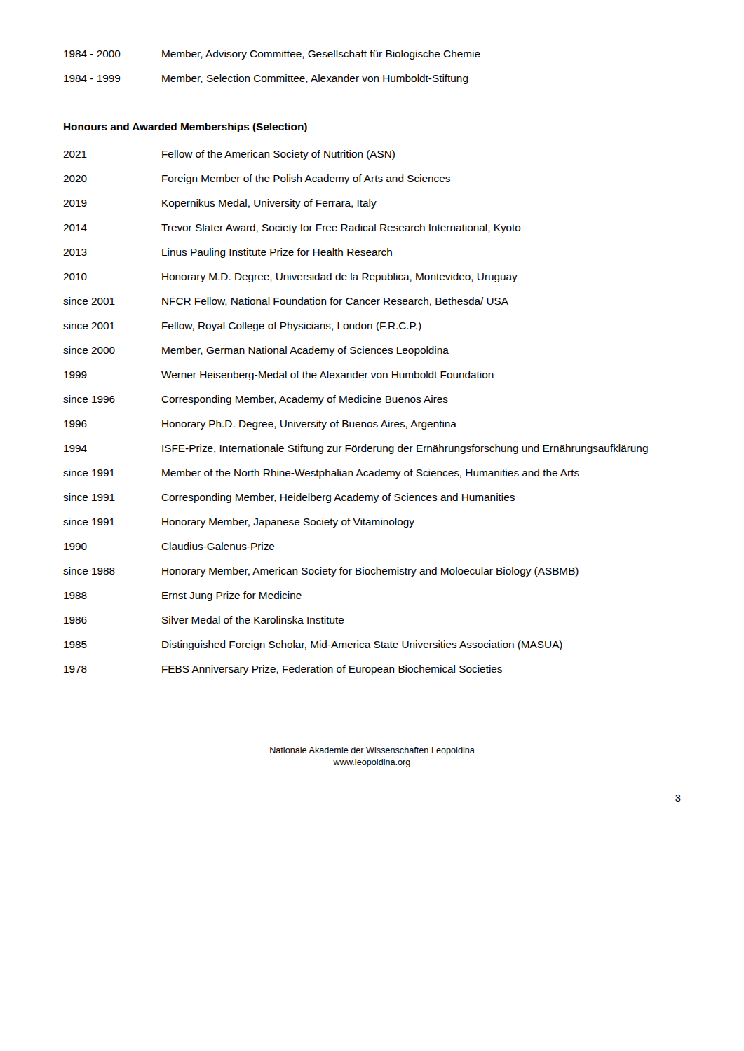| 1984 - 2000 | Member, Advisory Committee, Gesellschaft für Biologische Chemie |
| 1984 - 1999 | Member, Selection Committee, Alexander von Humboldt-Stiftung |
Honours and Awarded Memberships (Selection)
| 2021 | Fellow of the American Society of Nutrition (ASN) |
| 2020 | Foreign Member of the Polish Academy of Arts and Sciences |
| 2019 | Kopernikus Medal, University of Ferrara, Italy |
| 2014 | Trevor Slater Award, Society for Free Radical Research International, Kyoto |
| 2013 | Linus Pauling Institute Prize for Health Research |
| 2010 | Honorary M.D. Degree, Universidad de la Republica, Montevideo, Uruguay |
| since 2001 | NFCR Fellow, National Foundation for Cancer Research, Bethesda/ USA |
| since 2001 | Fellow, Royal College of Physicians, London (F.R.C.P.) |
| since 2000 | Member, German National Academy of Sciences Leopoldina |
| 1999 | Werner Heisenberg-Medal of the Alexander von Humboldt Foundation |
| since 1996 | Corresponding Member, Academy of Medicine Buenos Aires |
| 1996 | Honorary Ph.D. Degree, University of Buenos Aires, Argentina |
| 1994 | ISFE-Prize, Internationale Stiftung zur Förderung der Ernährungsforschung und Ernährungsaufklärung |
| since 1991 | Member of the North Rhine-Westphalian Academy of Sciences, Humanities and the Arts |
| since 1991 | Corresponding Member, Heidelberg Academy of Sciences and Humanities |
| since 1991 | Honorary Member, Japanese Society of Vitaminology |
| 1990 | Claudius-Galenus-Prize |
| since 1988 | Honorary Member, American Society for Biochemistry and Moloecular Biology (ASBMB) |
| 1988 | Ernst Jung Prize for Medicine |
| 1986 | Silver Medal of the Karolinska Institute |
| 1985 | Distinguished Foreign Scholar, Mid-America State Universities Association (MASUA) |
| 1978 | FEBS Anniversary Prize, Federation of European Biochemical Societies |
Nationale Akademie der Wissenschaften Leopoldina
www.leopoldina.org
3